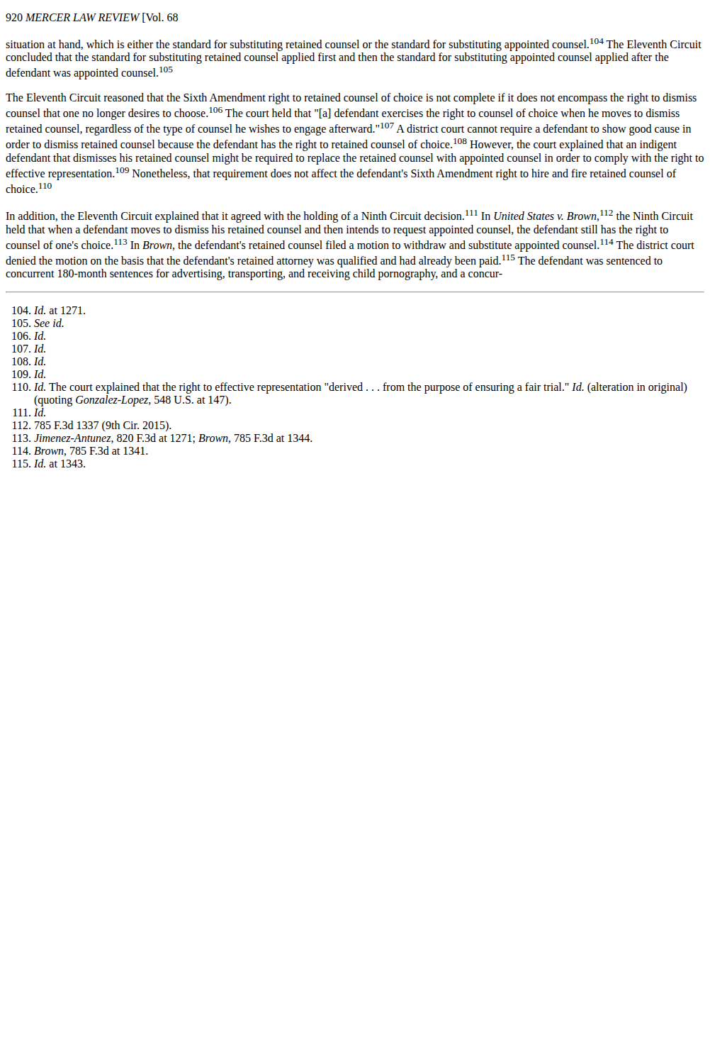920 MERCER LAW REVIEW [Vol. 68
situation at hand, which is either the standard for substituting retained counsel or the standard for substituting appointed counsel.104 The Eleventh Circuit concluded that the standard for substituting retained counsel applied first and then the standard for substituting appointed counsel applied after the defendant was appointed counsel.105
The Eleventh Circuit reasoned that the Sixth Amendment right to retained counsel of choice is not complete if it does not encompass the right to dismiss counsel that one no longer desires to choose.106 The court held that "[a] defendant exercises the right to counsel of choice when he moves to dismiss retained counsel, regardless of the type of counsel he wishes to engage afterward."107 A district court cannot require a defendant to show good cause in order to dismiss retained counsel because the defendant has the right to retained counsel of choice.108 However, the court explained that an indigent defendant that dismisses his retained counsel might be required to replace the retained counsel with appointed counsel in order to comply with the right to effective representation.109 Nonetheless, that requirement does not affect the defendant's Sixth Amendment right to hire and fire retained counsel of choice.110
In addition, the Eleventh Circuit explained that it agreed with the holding of a Ninth Circuit decision.111 In United States v. Brown,112 the Ninth Circuit held that when a defendant moves to dismiss his retained counsel and then intends to request appointed counsel, the defendant still has the right to counsel of one's choice.113 In Brown, the defendant's retained counsel filed a motion to withdraw and substitute appointed counsel.114 The district court denied the motion on the basis that the defendant's retained attorney was qualified and had already been paid.115 The defendant was sentenced to concurrent 180-month sentences for advertising, transporting, and receiving child pornography, and a concur-
Id. at 1271.
See id.
Id.
Id.
Id.
Id.
Id. The court explained that the right to effective representation "derived . . . from the purpose of ensuring a fair trial." Id. (alteration in original) (quoting Gonzalez-Lopez, 548 U.S. at 147).
Id.
785 F.3d 1337 (9th Cir. 2015).
Jimenez-Antunez, 820 F.3d at 1271; Brown, 785 F.3d at 1344.
Brown, 785 F.3d at 1341.
Id. at 1343.